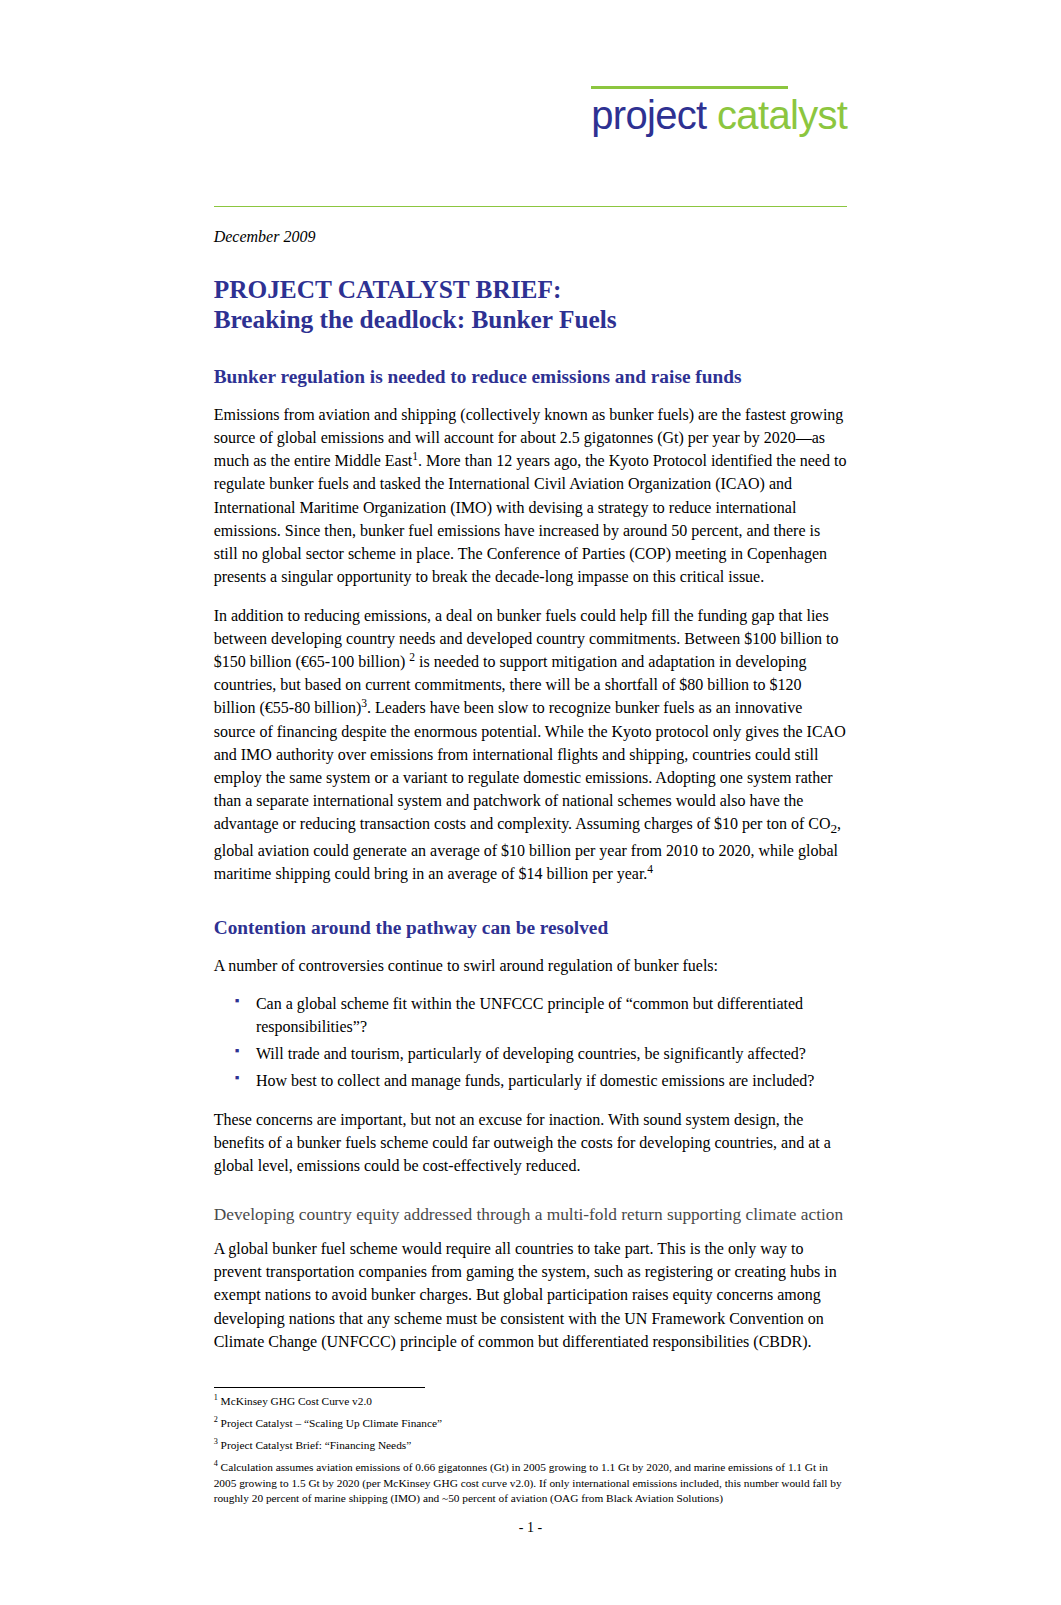project catalyst
December 2009
PROJECT CATALYST BRIEF:
Breaking the deadlock: Bunker Fuels
Bunker regulation is needed to reduce emissions and raise funds
Emissions from aviation and shipping (collectively known as bunker fuels) are the fastest growing source of global emissions and will account for about 2.5 gigatonnes (Gt) per year by 2020—as much as the entire Middle East1. More than 12 years ago, the Kyoto Protocol identified the need to regulate bunker fuels and tasked the International Civil Aviation Organization (ICAO) and International Maritime Organization (IMO) with devising a strategy to reduce international emissions. Since then, bunker fuel emissions have increased by around 50 percent, and there is still no global sector scheme in place. The Conference of Parties (COP) meeting in Copenhagen presents a singular opportunity to break the decade-long impasse on this critical issue.
In addition to reducing emissions, a deal on bunker fuels could help fill the funding gap that lies between developing country needs and developed country commitments. Between $100 billion to $150 billion (€65-100 billion) 2 is needed to support mitigation and adaptation in developing countries, but based on current commitments, there will be a shortfall of $80 billion to $120 billion (€55-80 billion)3. Leaders have been slow to recognize bunker fuels as an innovative source of financing despite the enormous potential. While the Kyoto protocol only gives the ICAO and IMO authority over emissions from international flights and shipping, countries could still employ the same system or a variant to regulate domestic emissions. Adopting one system rather than a separate international system and patchwork of national schemes would also have the advantage or reducing transaction costs and complexity. Assuming charges of $10 per ton of CO2, global aviation could generate an average of $10 billion per year from 2010 to 2020, while global maritime shipping could bring in an average of $14 billion per year.4
Contention around the pathway can be resolved
A number of controversies continue to swirl around regulation of bunker fuels:
Can a global scheme fit within the UNFCCC principle of “common but differentiated responsibilities”?
Will trade and tourism, particularly of developing countries, be significantly affected?
How best to collect and manage funds, particularly if domestic emissions are included?
These concerns are important, but not an excuse for inaction. With sound system design, the benefits of a bunker fuels scheme could far outweigh the costs for developing countries, and at a global level, emissions could be cost-effectively reduced.
Developing country equity addressed through a multi-fold return supporting climate action
A global bunker fuel scheme would require all countries to take part. This is the only way to prevent transportation companies from gaming the system, such as registering or creating hubs in exempt nations to avoid bunker charges. But global participation raises equity concerns among developing nations that any scheme must be consistent with the UN Framework Convention on Climate Change (UNFCCC) principle of common but differentiated responsibilities (CBDR).
1 McKinsey GHG Cost Curve v2.0
2 Project Catalyst – “Scaling Up Climate Finance”
3 Project Catalyst Brief: “Financing Needs”
4 Calculation assumes aviation emissions of 0.66 gigatonnes (Gt) in 2005 growing to 1.1 Gt by 2020, and marine emissions of 1.1 Gt in 2005 growing to 1.5 Gt by 2020 (per McKinsey GHG cost curve v2.0). If only international emissions included, this number would fall by roughly 20 percent of marine shipping (IMO) and ~50 percent of aviation (OAG from Black Aviation Solutions)
- 1 -